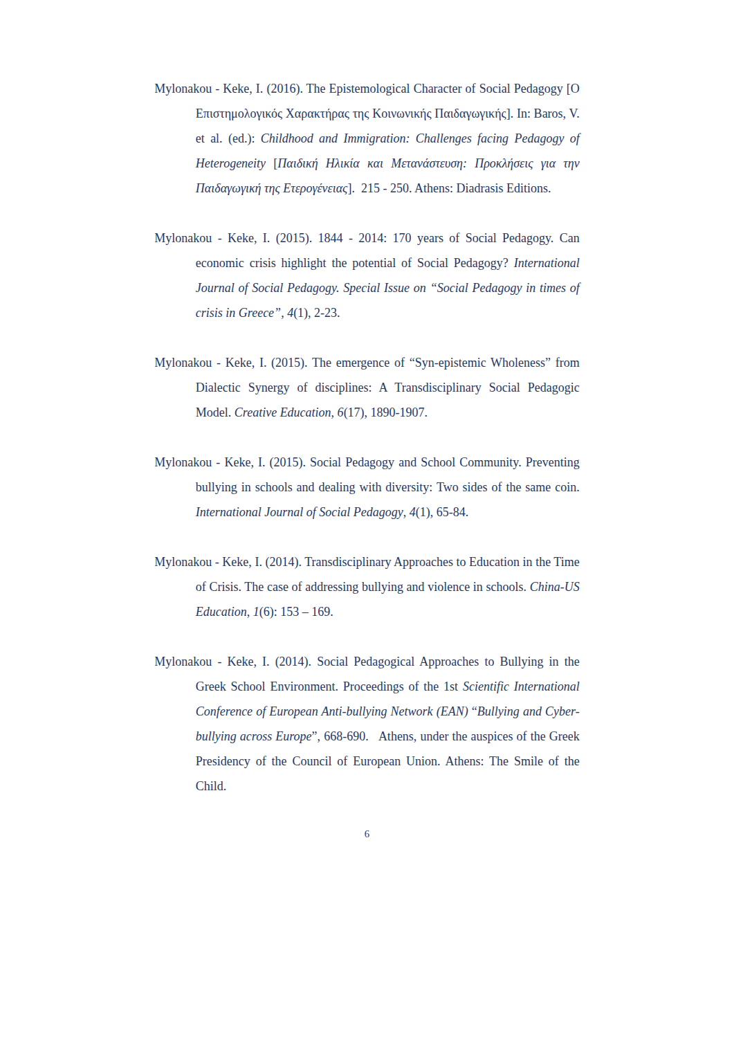Mylonakou - Keke, I. (2016). The Epistemological Character of Social Pedagogy [Ο Επιστημολογικός Χαρακτήρας της Κοινωνικής Παιδαγωγικής]. In: Baros, V. et al. (ed.): Childhood and Immigration: Challenges facing Pedagogy of Heterogeneity [Παιδική Ηλικία και Μετανάστευση: Προκλήσεις για την Παιδαγωγική της Ετερογένειας]. 215 - 250. Athens: Diadrasis Editions.
Mylonakou - Keke, I. (2015). 1844 - 2014: 170 years of Social Pedagogy. Can economic crisis highlight the potential of Social Pedagogy? International Journal of Social Pedagogy. Special Issue on “Social Pedagogy in times of crisis in Greece”, 4(1), 2-23.
Mylonakou - Keke, I. (2015). The emergence of “Syn-epistemic Wholeness” from Dialectic Synergy of disciplines: A Transdisciplinary Social Pedagogic Model. Creative Education, 6(17), 1890-1907.
Mylonakou - Keke, I. (2015). Social Pedagogy and School Community. Preventing bullying in schools and dealing with diversity: Two sides of the same coin. International Journal of Social Pedagogy, 4(1), 65-84.
Mylonakou - Keke, I. (2014). Transdisciplinary Approaches to Education in the Time of Crisis. The case of addressing bullying and violence in schools. China-US Education, 1(6): 153 – 169.
Mylonakou - Keke, I. (2014). Social Pedagogical Approaches to Bullying in the Greek School Environment. Proceedings of the 1st Scientific International Conference of European Anti-bullying Network (EAN) “Bullying and Cyber-bullying across Europe”, 668-690. Athens, under the auspices of the Greek Presidency of the Council of European Union. Athens: The Smile of the Child.
6